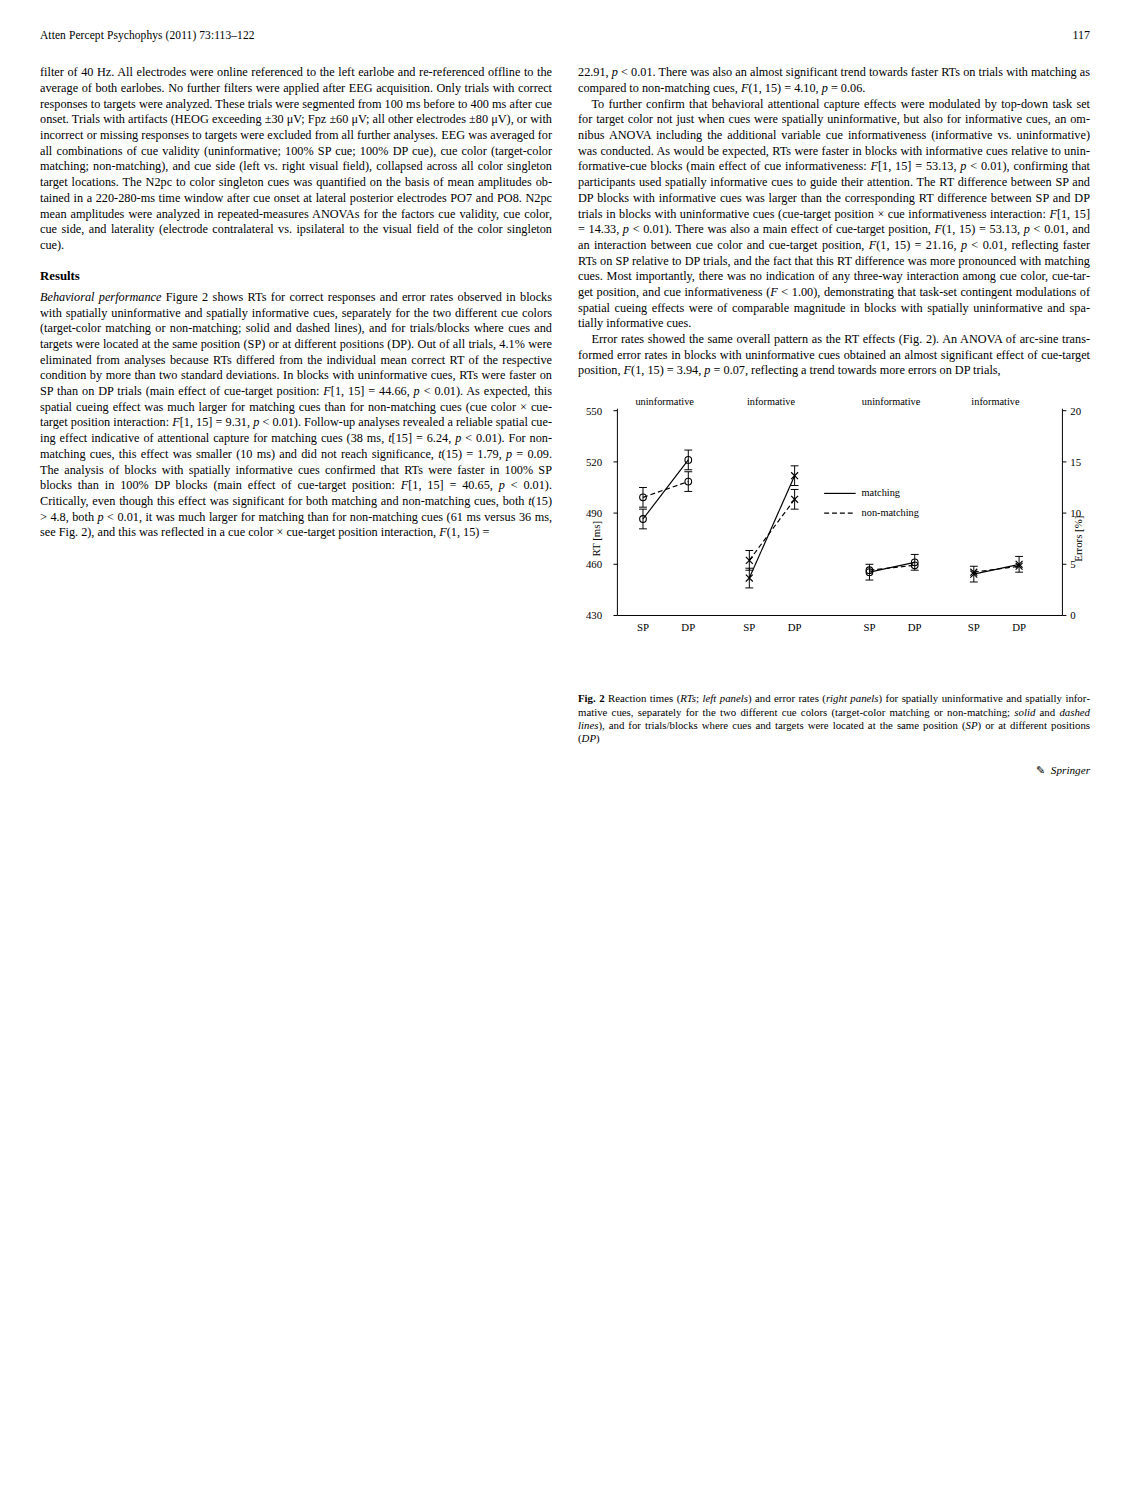Atten Percept Psychophys (2011) 73:113–122 117
filter of 40 Hz. All electrodes were online referenced to the left earlobe and re-referenced offline to the average of both earlobes. No further filters were applied after EEG acquisition. Only trials with correct responses to targets were analyzed. These trials were segmented from 100 ms before to 400 ms after cue onset. Trials with artifacts (HEOG exceeding ±30 μV; Fpz ±60 μV; all other electrodes ±80 μV), or with incorrect or missing responses to targets were excluded from all further analyses. EEG was averaged for all combinations of cue validity (uninformative; 100% SP cue; 100% DP cue), cue color (target-color matching; non-matching), and cue side (left vs. right visual field), collapsed across all color singleton target locations. The N2pc to color singleton cues was quantified on the basis of mean amplitudes obtained in a 220-280-ms time window after cue onset at lateral posterior electrodes PO7 and PO8. N2pc mean amplitudes were analyzed in repeated-measures ANOVAs for the factors cue validity, cue color, cue side, and laterality (electrode contralateral vs. ipsilateral to the visual field of the color singleton cue).
Results
Behavioral performance Figure 2 shows RTs for correct responses and error rates observed in blocks with spatially uninformative and spatially informative cues, separately for the two different cue colors (target-color matching or non-matching; solid and dashed lines), and for trials/blocks where cues and targets were located at the same position (SP) or at different positions (DP). Out of all trials, 4.1% were eliminated from analyses because RTs differed from the individual mean correct RT of the respective condition by more than two standard deviations. In blocks with uninformative cues, RTs were faster on SP than on DP trials (main effect of cue-target position: F[1, 15] = 44.66, p < 0.01). As expected, this spatial cueing effect was much larger for matching cues than for non-matching cues (cue color × cue-target position interaction: F[1, 15] = 9.31, p < 0.01). Follow-up analyses revealed a reliable spatial cueing effect indicative of attentional capture for matching cues (38 ms, t[15] = 6.24, p < 0.01). For non-matching cues, this effect was smaller (10 ms) and did not reach significance, t(15) = 1.79, p = 0.09. The analysis of blocks with spatially informative cues confirmed that RTs were faster in 100% SP blocks than in 100% DP blocks (main effect of cue-target position: F[1, 15] = 40.65, p < 0.01). Critically, even though this effect was significant for both matching and non-matching cues, both t(15) > 4.8, both p < 0.01, it was much larger for matching than for non-matching cues (61 ms versus 36 ms, see Fig. 2), and this was reflected in a cue color × cue-target position interaction, F(1, 15) =
22.91, p < 0.01. There was also an almost significant trend towards faster RTs on trials with matching as compared to non-matching cues, F(1, 15) = 4.10, p = 0.06.
To further confirm that behavioral attentional capture effects were modulated by top-down task set for target color not just when cues were spatially uninformative, but also for informative cues, an omnibus ANOVA including the additional variable cue informativeness (informative vs. uninformative) was conducted. As would be expected, RTs were faster in blocks with informative cues relative to uninformative-cue blocks (main effect of cue informativeness: F[1, 15] = 53.13, p < 0.01), confirming that participants used spatially informative cues to guide their attention. The RT difference between SP and DP blocks with informative cues was larger than the corresponding RT difference between SP and DP trials in blocks with uninformative cues (cue-target position × cue informativeness interaction: F[1, 15] = 14.33, p < 0.01). There was also a main effect of cue-target position, F(1, 15) = 53.13, p < 0.01, and an interaction between cue color and cue-target position, F(1, 15) = 21.16, p < 0.01, reflecting faster RTs on SP relative to DP trials, and the fact that this RT difference was more pronounced with matching cues. Most importantly, there was no indication of any three-way interaction among cue color, cue-target position, and cue informativeness (F < 1.00), demonstrating that task-set contingent modulations of spatial cueing effects were of comparable magnitude in blocks with spatially uninformative and spatially informative cues.
Error rates showed the same overall pattern as the RT effects (Fig. 2). An ANOVA of arc-sine transformed error rates in blocks with uninformative cues obtained an almost significant effect of cue-target position, F(1, 15) = 3.94, p = 0.07, reflecting a trend towards more errors on DP trials,
550 520 490 460 430 20 15 10 5 0 uninformative informative uninformative informative RT [ms] Errors [%] SP DP SP DP SP DP SP DP matching non-matching
Fig. 2 Reaction times (RTs; left panels) and error rates (right panels) for spatially uninformative and spatially informative cues, separately for the two different cue colors (target-color matching or non-matching; solid and dashed lines), and for trials/blocks where cues and targets were located at the same position (SP) or at different positions (DP)
✎ Springer